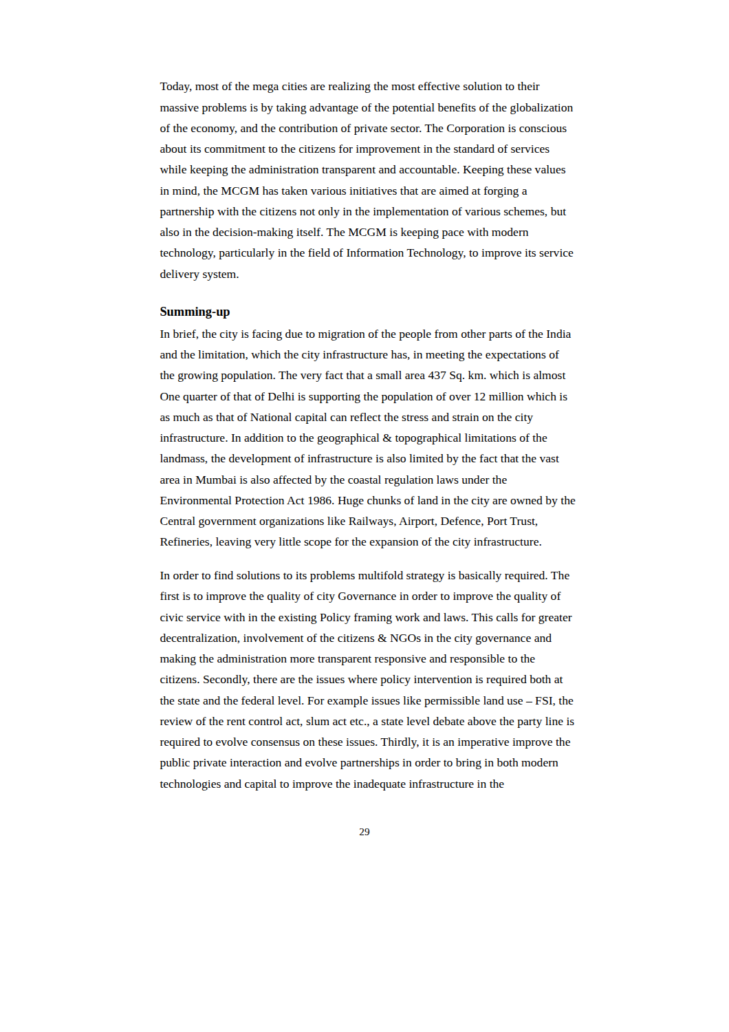Today, most of the mega cities are realizing the most effective solution to their massive problems is by taking advantage of the potential benefits of the globalization of the economy, and the contribution of private sector. The Corporation is conscious about its commitment to the citizens for improvement in the standard of services while keeping the administration transparent and accountable. Keeping these values in mind, the MCGM has taken various initiatives that are aimed at forging a partnership with the citizens not only in the implementation of various schemes, but also in the decision-making itself. The MCGM is keeping pace with modern technology, particularly in the field of Information Technology, to improve its service delivery system.
Summing-up
In brief, the city is facing due to migration of the people from other parts of the India and the limitation, which the city infrastructure has, in meeting the expectations of the growing population. The very fact that a small area 437 Sq. km. which is almost One quarter of that of Delhi is supporting the population of over 12 million which is as much as that of National capital can reflect the stress and strain on the city infrastructure. In addition to the geographical & topographical limitations of the landmass, the development of infrastructure is also limited by the fact that the vast area in Mumbai is also affected by the coastal regulation laws under the Environmental Protection Act 1986. Huge chunks of land in the city are owned by the Central government organizations like Railways, Airport, Defence, Port Trust, Refineries, leaving very little scope for the expansion of the city infrastructure.
In order to find solutions to its problems multifold strategy is basically required. The first is to improve the quality of city Governance in order to improve the quality of civic service with in the existing Policy framing work and laws. This calls for greater decentralization, involvement of the citizens & NGOs in the city governance and making the administration more transparent responsive and responsible to the citizens. Secondly, there are the issues where policy intervention is required both at the state and the federal level. For example issues like permissible land use – FSI, the review of the rent control act, slum act etc., a state level debate above the party line is required to evolve consensus on these issues. Thirdly, it is an imperative improve the public private interaction and evolve partnerships in order to bring in both modern technologies and capital to improve the inadequate infrastructure in the
29